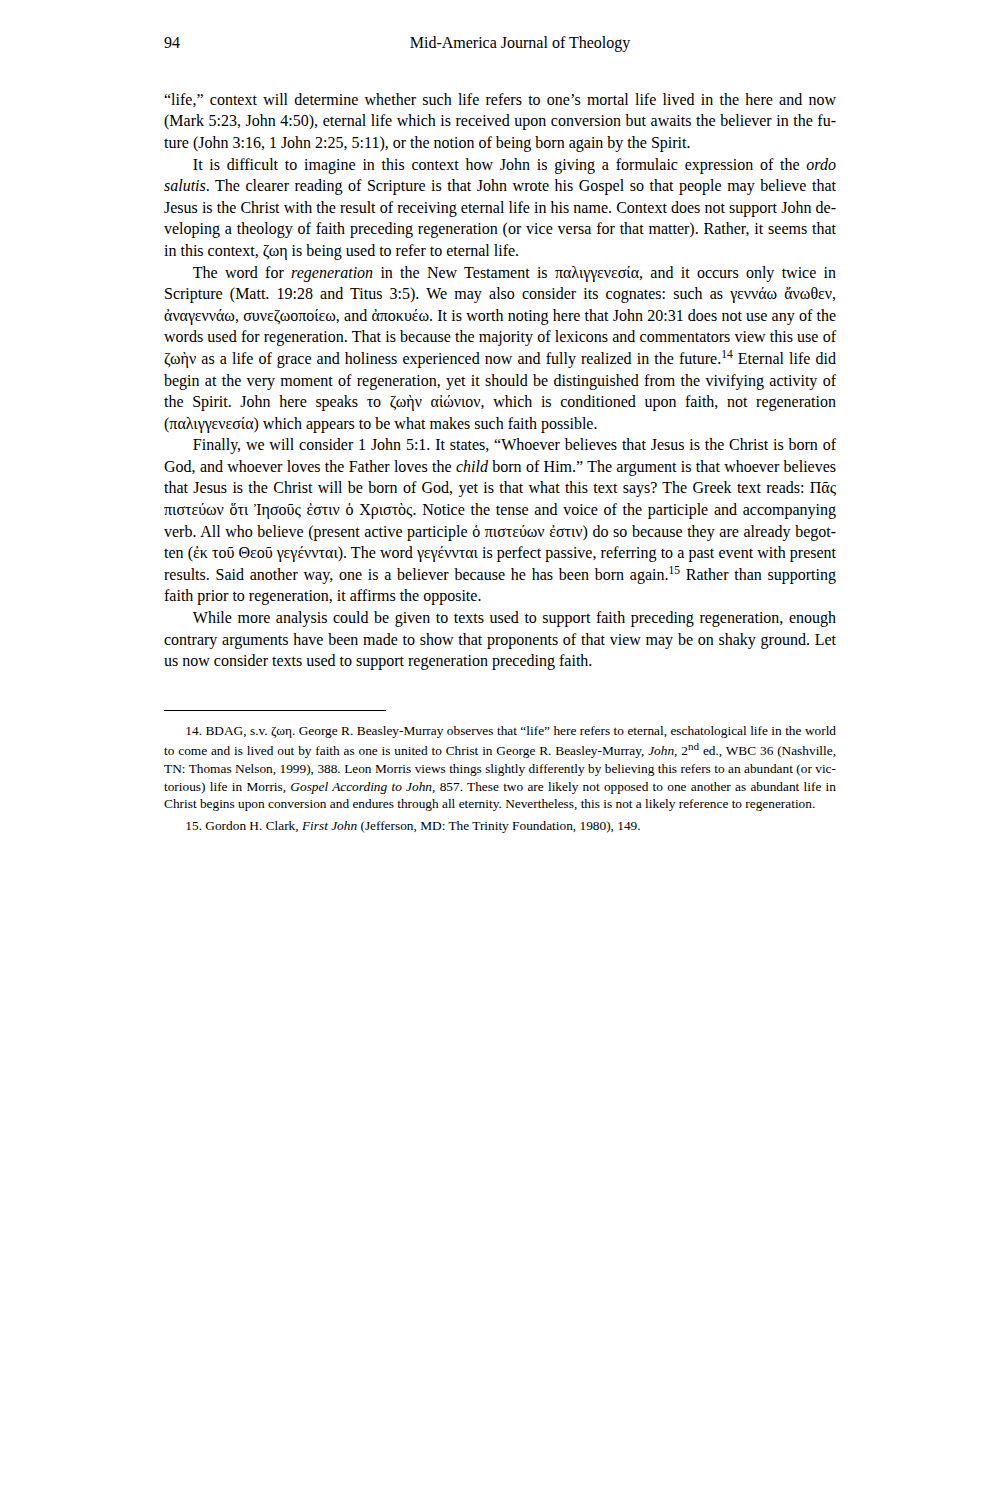94 Mid-America Journal of Theology
“life,” context will determine whether such life refers to one’s mortal life lived in the here and now (Mark 5:23, John 4:50), eternal life which is received upon conversion but awaits the believer in the future (John 3:16, 1 John 2:25, 5:11), or the notion of being born again by the Spirit.
It is difficult to imagine in this context how John is giving a formulaic expression of the ordo salutis. The clearer reading of Scripture is that John wrote his Gospel so that people may believe that Jesus is the Christ with the result of receiving eternal life in his name. Context does not support John developing a theology of faith preceding regeneration (or vice versa for that matter). Rather, it seems that in this context, ζωη is being used to refer to eternal life.
The word for regeneration in the New Testament is παλιγγενεσία, and it occurs only twice in Scripture (Matt. 19:28 and Titus 3:5). We may also consider its cognates: such as γεννάω ἄνωθεν, ἀναγεννάω, συνεζωοποίεω, and ἀποκυέω. It is worth noting here that John 20:31 does not use any of the words used for regeneration. That is because the majority of lexicons and commentators view this use of ζωὴν as a life of grace and holiness experienced now and fully realized in the future.14 Eternal life did begin at the very moment of regeneration, yet it should be distinguished from the vivifying activity of the Spirit. John here speaks το ζωὴν αἰώνιον, which is conditioned upon faith, not regeneration (παλιγγενεσία) which appears to be what makes such faith possible.
Finally, we will consider 1 John 5:1. It states, “Whoever believes that Jesus is the Christ is born of God, and whoever loves the Father loves the child born of Him.” The argument is that whoever believes that Jesus is the Christ will be born of God, yet is that what this text says? The Greek text reads: Πᾶς πιστεύων ὅτι Ἰησοῦς ἐστιν ὁ Χριστὸς. Notice the tense and voice of the participle and accompanying verb. All who believe (present active participle ὁ πιστεύων ἐστιν) do so because they are already begotten (ἐκ τοῦ Θεοῦ γεγέννται). The word γεγέννται is perfect passive, referring to a past event with present results. Said another way, one is a believer because he has been born again.15 Rather than supporting faith prior to regeneration, it affirms the opposite.
While more analysis could be given to texts used to support faith preceding regeneration, enough contrary arguments have been made to show that proponents of that view may be on shaky ground. Let us now consider texts used to support regeneration preceding faith.
14. BDAG, s.v. ζωη. George R. Beasley-Murray observes that “life” here refers to eternal, eschatological life in the world to come and is lived out by faith as one is united to Christ in George R. Beasley-Murray, John, 2nd ed., WBC 36 (Nashville, TN: Thomas Nelson, 1999), 388. Leon Morris views things slightly differently by believing this refers to an abundant (or victorious) life in Morris, Gospel According to John, 857. These two are likely not opposed to one another as abundant life in Christ begins upon conversion and endures through all eternity. Nevertheless, this is not a likely reference to regeneration.
15. Gordon H. Clark, First John (Jefferson, MD: The Trinity Foundation, 1980), 149.